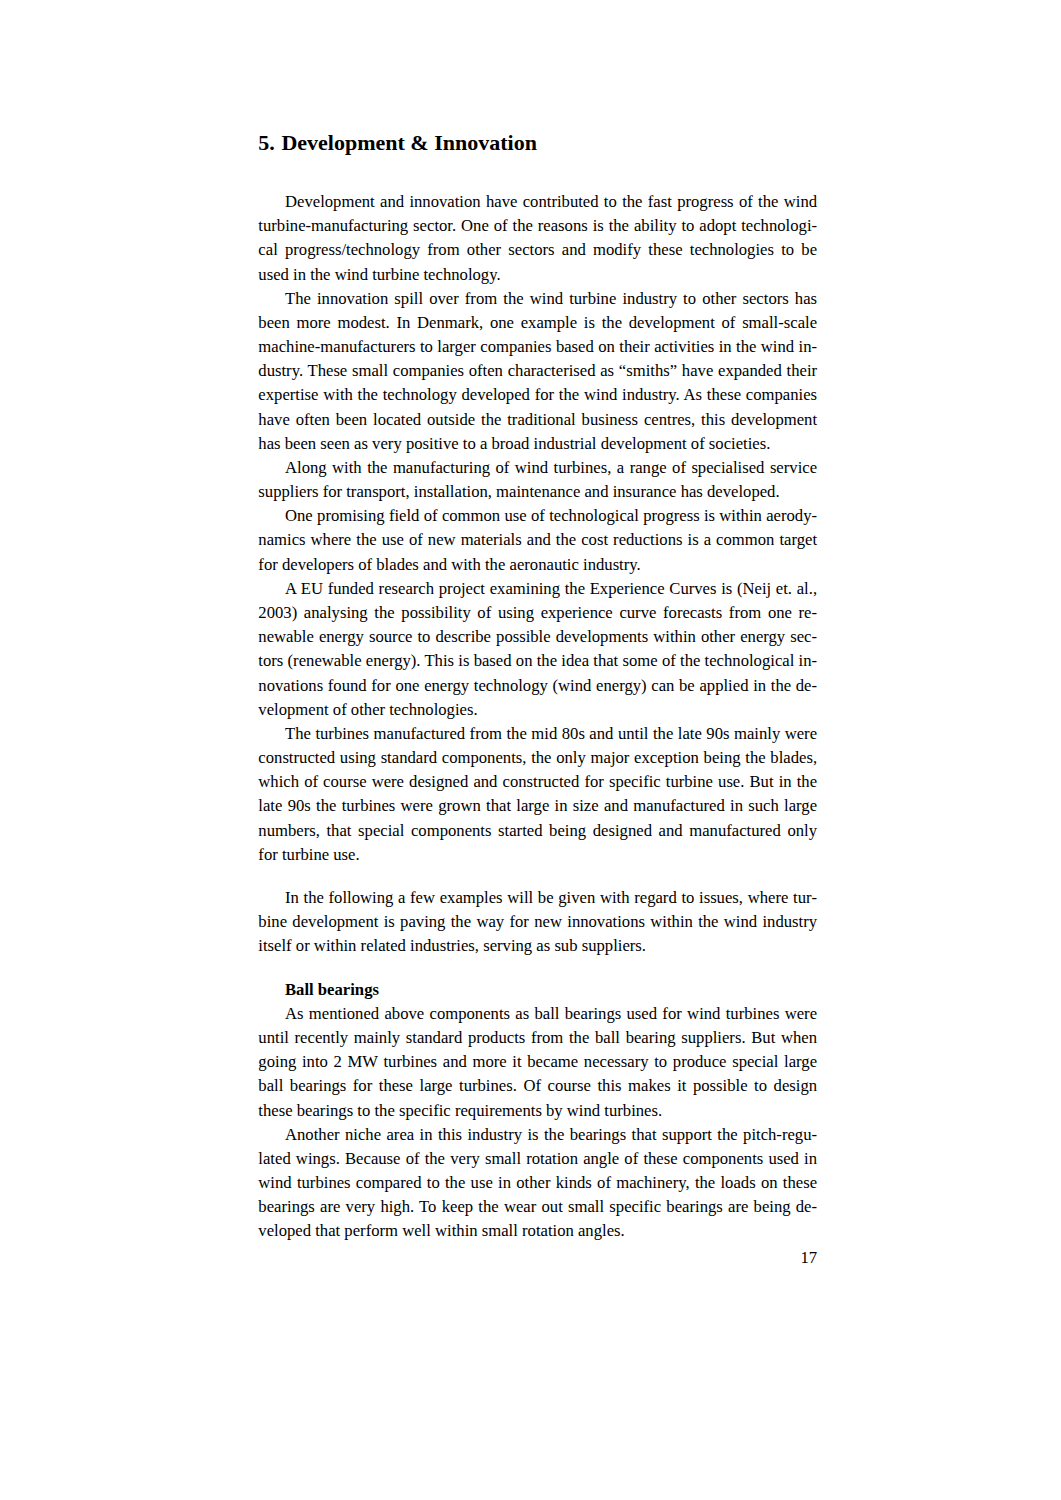5. Development & Innovation
Development and innovation have contributed to the fast progress of the wind turbine-manufacturing sector. One of the reasons is the ability to adopt technological progress/technology from other sectors and modify these technologies to be used in the wind turbine technology.
The innovation spill over from the wind turbine industry to other sectors has been more modest. In Denmark, one example is the development of small-scale machine-manufacturers to larger companies based on their activities in the wind industry. These small companies often characterised as “smiths” have expanded their expertise with the technology developed for the wind industry. As these companies have often been located outside the traditional business centres, this development has been seen as very positive to a broad industrial development of societies.
Along with the manufacturing of wind turbines, a range of specialised service suppliers for transport, installation, maintenance and insurance has developed.
One promising field of common use of technological progress is within aerodynamics where the use of new materials and the cost reductions is a common target for developers of blades and with the aeronautic industry.
A EU funded research project examining the Experience Curves is (Neij et. al., 2003) analysing the possibility of using experience curve forecasts from one renewable energy source to describe possible developments within other energy sectors (renewable energy). This is based on the idea that some of the technological innovations found for one energy technology (wind energy) can be applied in the development of other technologies.
The turbines manufactured from the mid 80s and until the late 90s mainly were constructed using standard components, the only major exception being the blades, which of course were designed and constructed for specific turbine use. But in the late 90s the turbines were grown that large in size and manufactured in such large numbers, that special components started being designed and manufactured only for turbine use.
In the following a few examples will be given with regard to issues, where turbine development is paving the way for new innovations within the wind industry itself or within related industries, serving as sub suppliers.
Ball bearings
As mentioned above components as ball bearings used for wind turbines were until recently mainly standard products from the ball bearing suppliers. But when going into 2 MW turbines and more it became necessary to produce special large ball bearings for these large turbines. Of course this makes it possible to design these bearings to the specific requirements by wind turbines.
Another niche area in this industry is the bearings that support the pitch-regulated wings. Because of the very small rotation angle of these components used in wind turbines compared to the use in other kinds of machinery, the loads on these bearings are very high. To keep the wear out small specific bearings are being developed that perform well within small rotation angles.
17